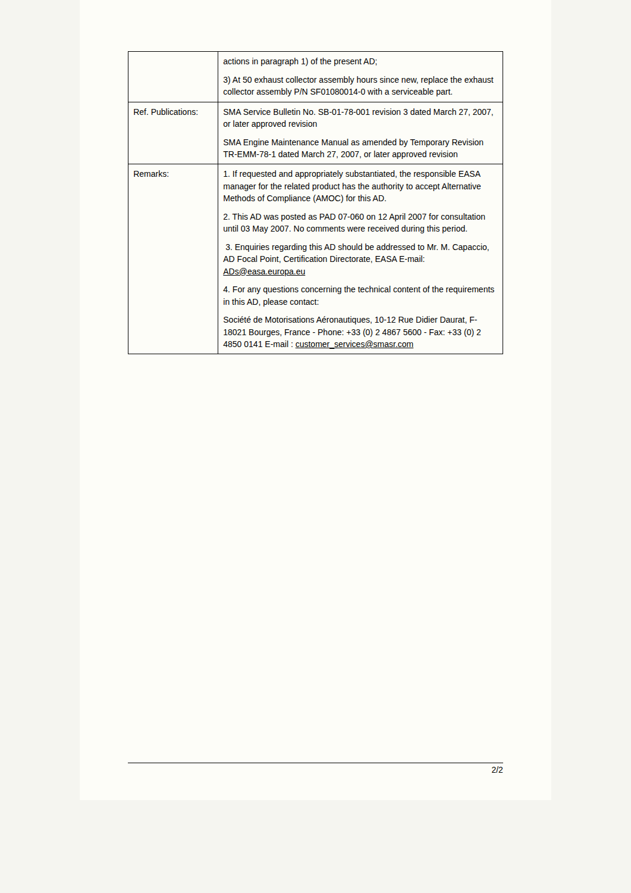| | actions in paragraph 1) of the present AD; 3) At 50 exhaust collector assembly hours since new, replace the exhaust collector assembly P/N SF01080014-0 with a serviceable part. |
| Ref. Publications: | SMA Service Bulletin No. SB-01-78-001 revision 3 dated March 27, 2007, or later approved revision SMA Engine Maintenance Manual as amended by Temporary Revision TR-EMM-78-1 dated March 27, 2007, or later approved revision |
| Remarks: | 1. If requested and appropriately substantiated, the responsible EASA manager for the related product has the authority to accept Alternative Methods of Compliance (AMOC) for this AD. 2. This AD was posted as PAD 07-060 on 12 April 2007 for consultation until 03 May 2007. No comments were received during this period. 3. Enquiries regarding this AD should be addressed to Mr. M. Capaccio, AD Focal Point, Certification Directorate, EASA E-mail: ADs@easa.europa.eu 4. For any questions concerning the technical content of the requirements in this AD, please contact: Société de Motorisations Aéronautiques, 10-12 Rue Didier Daurat, F-18021 Bourges, France - Phone: +33 (0) 2 4867 5600 - Fax: +33 (0) 2 4850 0141 E-mail : customer_services@smasr.com |
2/2